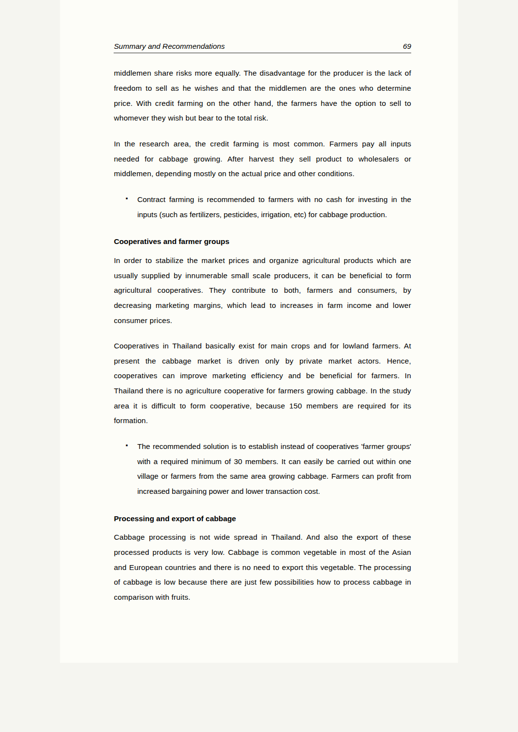Summary and Recommendations 69
middlemen share risks more equally. The disadvantage for the producer is the lack of freedom to sell as he wishes and that the middlemen are the ones who determine price. With credit farming on the other hand, the farmers have the option to sell to whomever they wish but bear to the total risk.
In the research area, the credit farming is most common. Farmers pay all inputs needed for cabbage growing. After harvest they sell product to wholesalers or middlemen, depending mostly on the actual price and other conditions.
Contract farming is recommended to farmers with no cash for investing in the inputs (such as fertilizers, pesticides, irrigation, etc) for cabbage production.
Cooperatives and farmer groups
In order to stabilize the market prices and organize agricultural products which are usually supplied by innumerable small scale producers, it can be beneficial to form agricultural cooperatives. They contribute to both, farmers and consumers, by decreasing marketing margins, which lead to increases in farm income and lower consumer prices.
Cooperatives in Thailand basically exist for main crops and for lowland farmers. At present the cabbage market is driven only by private market actors. Hence, cooperatives can improve marketing efficiency and be beneficial for farmers. In Thailand there is no agriculture cooperative for farmers growing cabbage. In the study area it is difficult to form cooperative, because 150 members are required for its formation.
The recommended solution is to establish instead of cooperatives 'farmer groups' with a required minimum of 30 members. It can easily be carried out within one village or farmers from the same area growing cabbage. Farmers can profit from increased bargaining power and lower transaction cost.
Processing and export of cabbage
Cabbage processing is not wide spread in Thailand. And also the export of these processed products is very low. Cabbage is common vegetable in most of the Asian and European countries and there is no need to export this vegetable. The processing of cabbage is low because there are just few possibilities how to process cabbage in comparison with fruits.